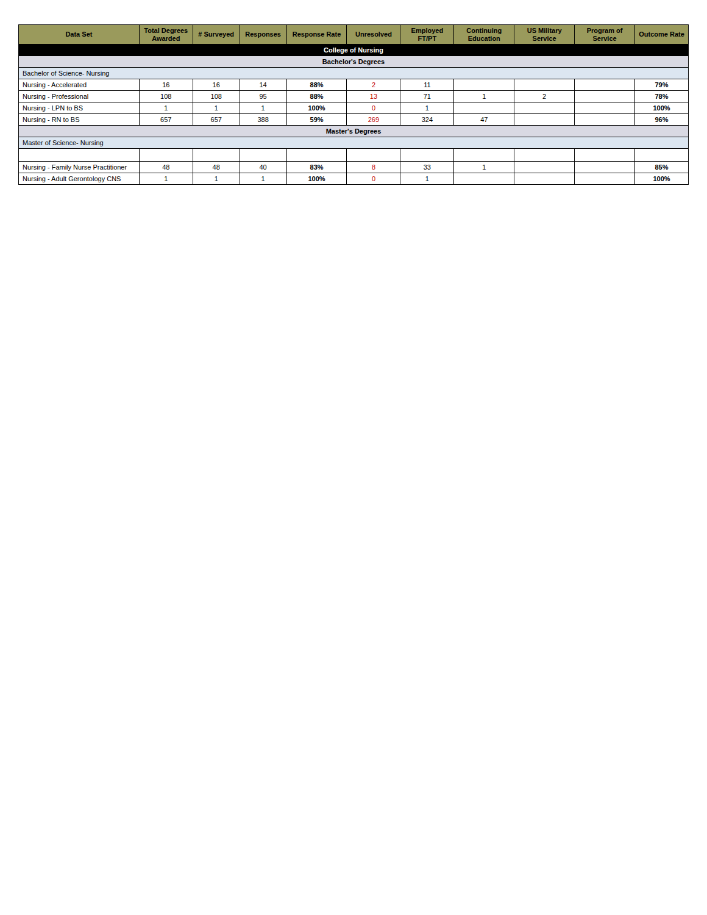| Data Set | Total Degrees Awarded | # Surveyed | Responses | Response Rate | Unresolved | Employed FT/PT | Continuing Education | US Military Service | Program of Service | Outcome Rate |
| --- | --- | --- | --- | --- | --- | --- | --- | --- | --- | --- |
| College of Nursing |
| Bachelor's Degrees |
| Bachelor of Science- Nursing |
| Nursing - Accelerated | 16 | 16 | 14 | 88% | 2 | 11 | | | | 79% |
| Nursing - Professional | 108 | 108 | 95 | 88% | 13 | 71 | 1 | 2 | | 78% |
| Nursing - LPN to BS | 1 | 1 | 1 | 100% | 0 | 1 | | | | 100% |
| Nursing - RN to BS | 657 | 657 | 388 | 59% | 269 | 324 | 47 | | | 96% |
| Master's Degrees |
| Master of Science- Nursing |
| Nursing - Family Nurse Practitioner | 48 | 48 | 40 | 83% | 8 | 33 | 1 | | | 85% |
| Nursing - Adult Gerontology CNS | 1 | 1 | 1 | 100% | 0 | 1 | | | | 100% |